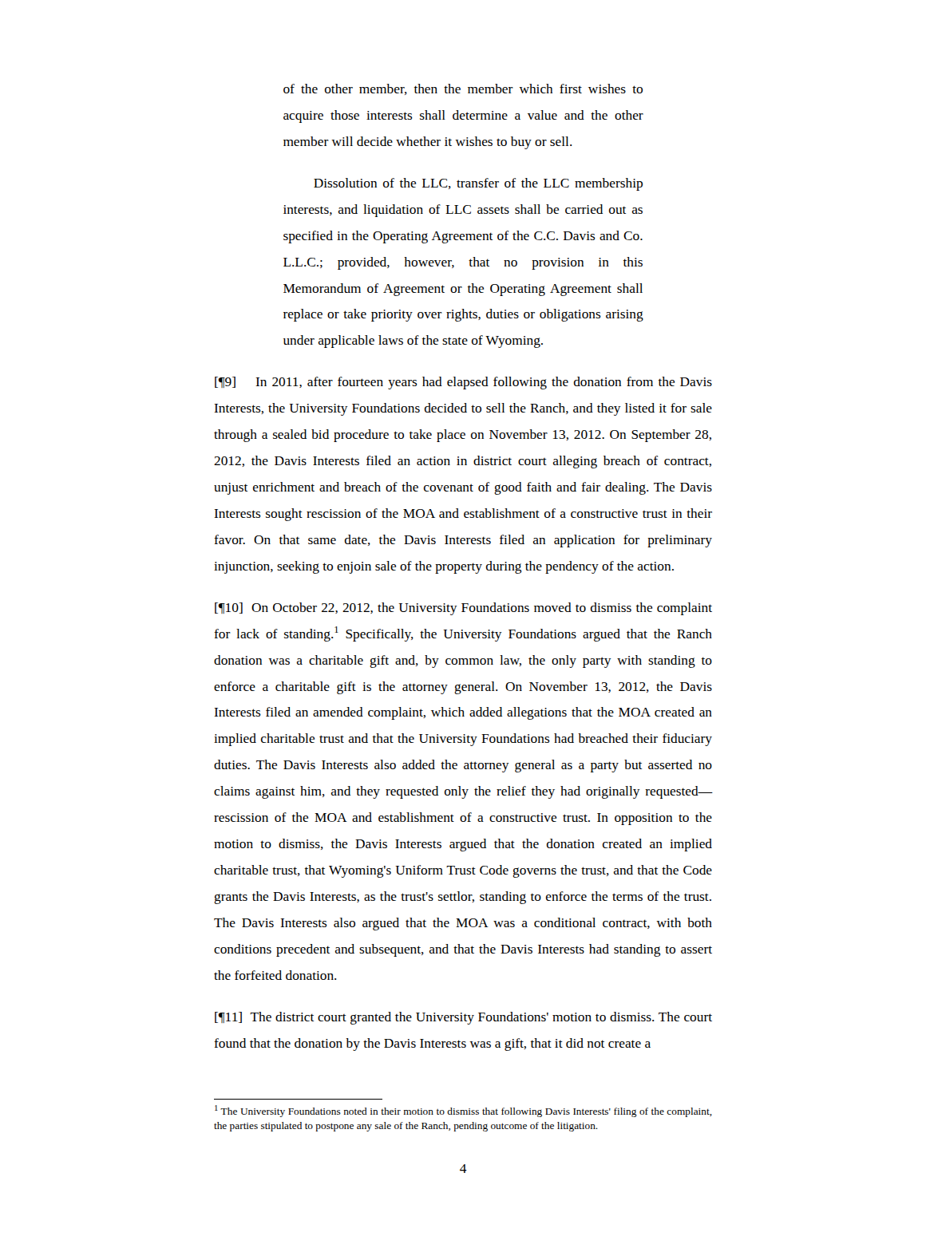of the other member, then the member which first wishes to acquire those interests shall determine a value and the other member will decide whether it wishes to buy or sell.
Dissolution of the LLC, transfer of the LLC membership interests, and liquidation of LLC assets shall be carried out as specified in the Operating Agreement of the C.C. Davis and Co. L.L.C.; provided, however, that no provision in this Memorandum of Agreement or the Operating Agreement shall replace or take priority over rights, duties or obligations arising under applicable laws of the state of Wyoming.
[¶9] In 2011, after fourteen years had elapsed following the donation from the Davis Interests, the University Foundations decided to sell the Ranch, and they listed it for sale through a sealed bid procedure to take place on November 13, 2012. On September 28, 2012, the Davis Interests filed an action in district court alleging breach of contract, unjust enrichment and breach of the covenant of good faith and fair dealing. The Davis Interests sought rescission of the MOA and establishment of a constructive trust in their favor. On that same date, the Davis Interests filed an application for preliminary injunction, seeking to enjoin sale of the property during the pendency of the action.
[¶10] On October 22, 2012, the University Foundations moved to dismiss the complaint for lack of standing.1 Specifically, the University Foundations argued that the Ranch donation was a charitable gift and, by common law, the only party with standing to enforce a charitable gift is the attorney general. On November 13, 2012, the Davis Interests filed an amended complaint, which added allegations that the MOA created an implied charitable trust and that the University Foundations had breached their fiduciary duties. The Davis Interests also added the attorney general as a party but asserted no claims against him, and they requested only the relief they had originally requested—rescission of the MOA and establishment of a constructive trust. In opposition to the motion to dismiss, the Davis Interests argued that the donation created an implied charitable trust, that Wyoming's Uniform Trust Code governs the trust, and that the Code grants the Davis Interests, as the trust's settlor, standing to enforce the terms of the trust. The Davis Interests also argued that the MOA was a conditional contract, with both conditions precedent and subsequent, and that the Davis Interests had standing to assert the forfeited donation.
[¶11] The district court granted the University Foundations' motion to dismiss. The court found that the donation by the Davis Interests was a gift, that it did not create a
1 The University Foundations noted in their motion to dismiss that following Davis Interests' filing of the complaint, the parties stipulated to postpone any sale of the Ranch, pending outcome of the litigation.
4